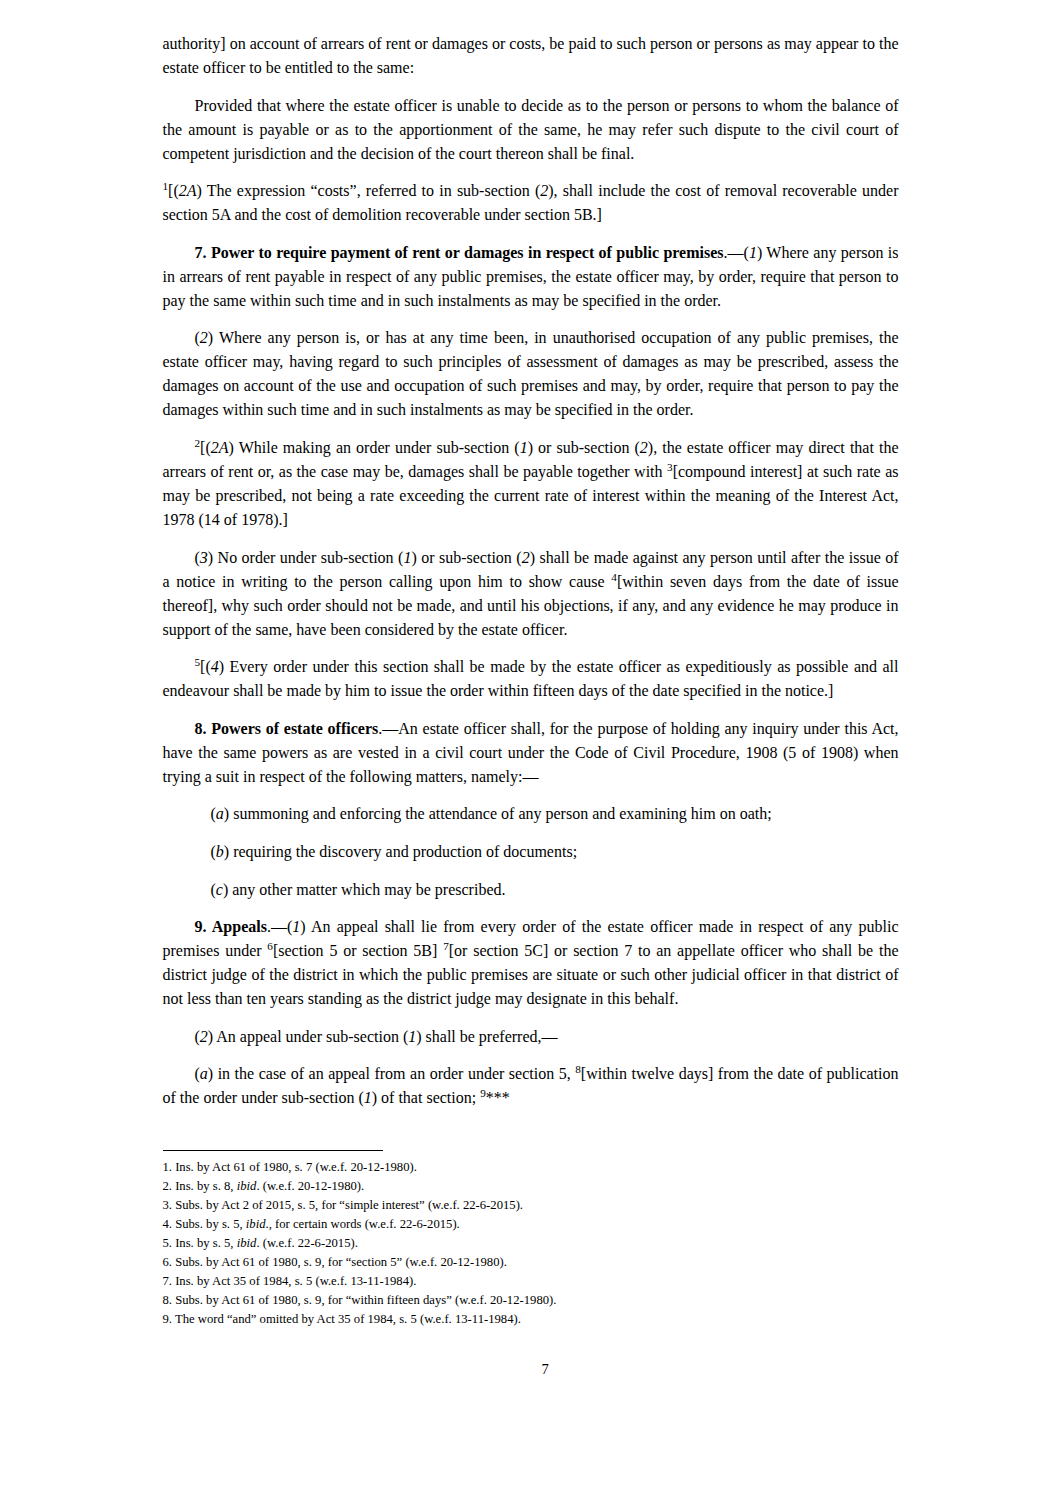authority] on account of arrears of rent or damages or costs, be paid to such person or persons as may appear to the estate officer to be entitled to the same:
Provided that where the estate officer is unable to decide as to the person or persons to whom the balance of the amount is payable or as to the apportionment of the same, he may refer such dispute to the civil court of competent jurisdiction and the decision of the court thereon shall be final.
1[(2A) The expression “costs”, referred to in sub-section (2), shall include the cost of removal recoverable under section 5A and the cost of demolition recoverable under section 5B.]
7. Power to require payment of rent or damages in respect of public premises.—(1) Where any person is in arrears of rent payable in respect of any public premises, the estate officer may, by order, require that person to pay the same within such time and in such instalments as may be specified in the order.
(2) Where any person is, or has at any time been, in unauthorised occupation of any public premises, the estate officer may, having regard to such principles of assessment of damages as may be prescribed, assess the damages on account of the use and occupation of such premises and may, by order, require that person to pay the damages within such time and in such instalments as may be specified in the order.
2[(2A) While making an order under sub-section (1) or sub-section (2), the estate officer may direct that the arrears of rent or, as the case may be, damages shall be payable together with 3[compound interest] at such rate as may be prescribed, not being a rate exceeding the current rate of interest within the meaning of the Interest Act, 1978 (14 of 1978).]
(3) No order under sub-section (1) or sub-section (2) shall be made against any person until after the issue of a notice in writing to the person calling upon him to show cause 4[within seven days from the date of issue thereof], why such order should not be made, and until his objections, if any, and any evidence he may produce in support of the same, have been considered by the estate officer.
5[(4) Every order under this section shall be made by the estate officer as expeditiously as possible and all endeavour shall be made by him to issue the order within fifteen days of the date specified in the notice.]
8. Powers of estate officers.—An estate officer shall, for the purpose of holding any inquiry under this Act, have the same powers as are vested in a civil court under the Code of Civil Procedure, 1908 (5 of 1908) when trying a suit in respect of the following matters, namely:—
(a) summoning and enforcing the attendance of any person and examining him on oath;
(b) requiring the discovery and production of documents;
(c) any other matter which may be prescribed.
9. Appeals.—(1) An appeal shall lie from every order of the estate officer made in respect of any public premises under 6[section 5 or section 5B] 7[or section 5C] or section 7 to an appellate officer who shall be the district judge of the district in which the public premises are situate or such other judicial officer in that district of not less than ten years standing as the district judge may designate in this behalf.
(2) An appeal under sub-section (1) shall be preferred,—
(a) in the case of an appeal from an order under section 5, 8[within twelve days] from the date of publication of the order under sub-section (1) of that section; 9***
1. Ins. by Act 61 of 1980, s. 7 (w.e.f. 20-12-1980).
2. Ins. by s. 8, ibid. (w.e.f. 20-12-1980).
3. Subs. by Act 2 of 2015, s. 5, for “simple interest” (w.e.f. 22-6-2015).
4. Subs. by s. 5, ibid., for certain words (w.e.f. 22-6-2015).
5. Ins. by s. 5, ibid. (w.e.f. 22-6-2015).
6. Subs. by Act 61 of 1980, s. 9, for “section 5” (w.e.f. 20-12-1980).
7. Ins. by Act 35 of 1984, s. 5 (w.e.f. 13-11-1984).
8. Subs. by Act 61 of 1980, s. 9, for “within fifteen days” (w.e.f. 20-12-1980).
9. The word “and” omitted by Act 35 of 1984, s. 5 (w.e.f. 13-11-1984).
7